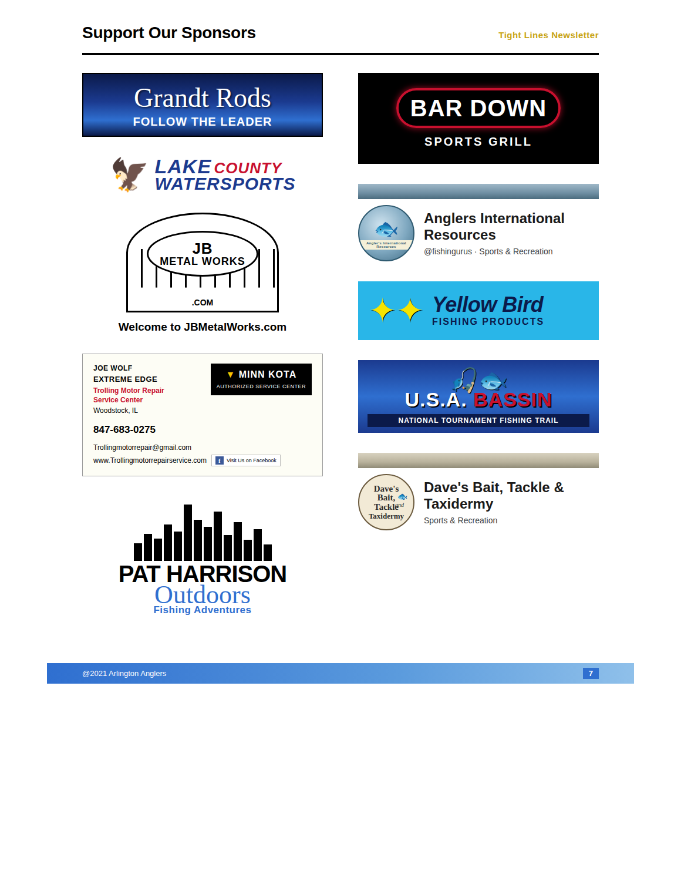Support Our Sponsors
Tight Lines Newsletter
Grandt Rods
FOLLOW THE LEADER
🦅
LAKE COUNTY
WATERSPORTS
JB
METAL WORKS
.COM
Welcome to JBMetalWorks.com
JOE WOLF
EXTREME EDGE
Trolling Motor Repair
Service Center
Woodstock, IL
▼ MINN KOTA
AUTHORIZED SERVICE CENTER
847-683-0275
Trollingmotorrepair@gmail.com
www.Trollingmotorrepairservice.com f Visit Us on Facebook
PAT HARRISON
Outdoors
Fishing Adventures
BAR DOWN
SPORTS GRILL
🐟
Angler's International Resources
Anglers International
Resources
@fishingurus · Sports & Recreation
✦✦
Yellow Bird
FISHING PRODUCTS
🎣🐟
U.S.A. BASSIN
NATIONAL TOURNAMENT FISHING TRAIL
🐟
Dave's
Bait,
Tackle
and
Taxidermy
Dave's Bait, Tackle &
Taxidermy
Sports & Recreation
@2021 Arlington Anglers 7